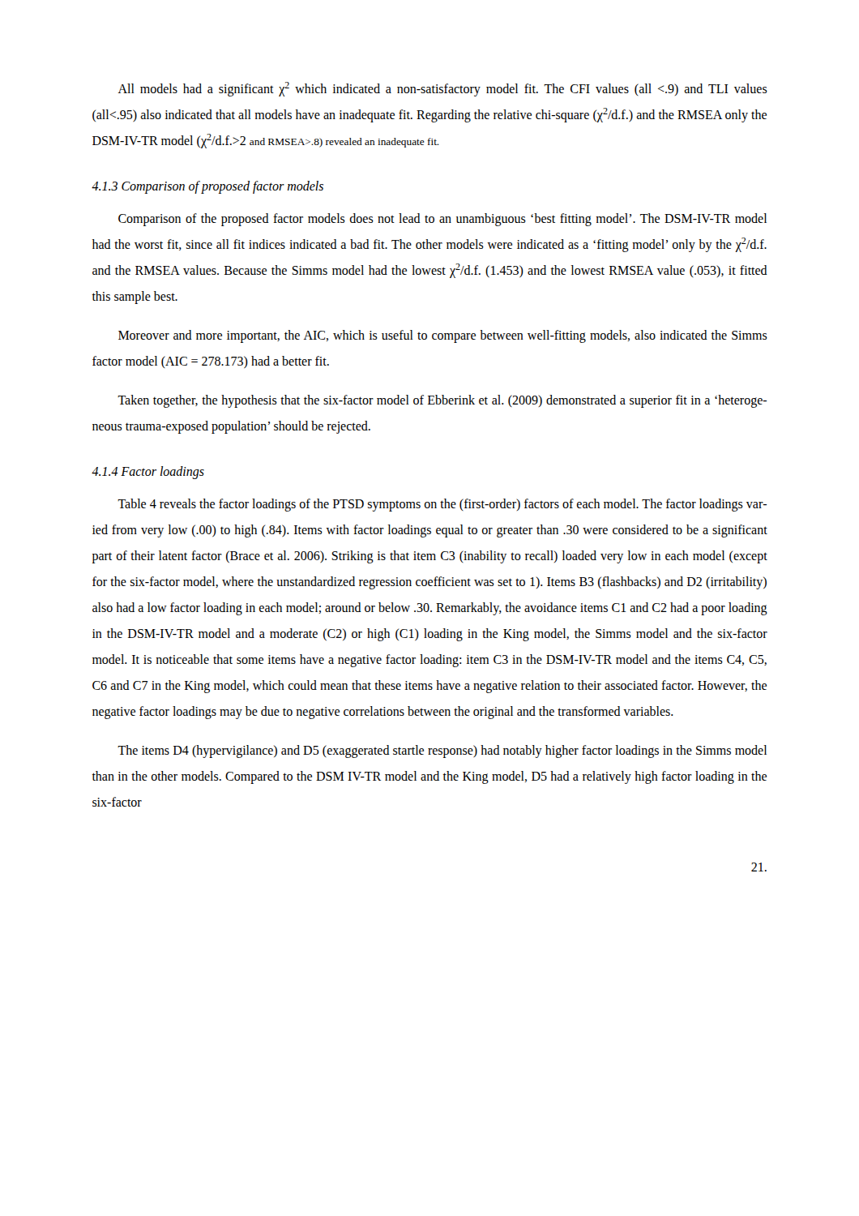All models had a significant χ2 which indicated a non-satisfactory model fit. The CFI values (all <.9) and TLI values (all<.95) also indicated that all models have an inadequate fit. Regarding the relative chi-square (χ2/d.f.) and the RMSEA only the DSM-IV-TR model (χ2/d.f.>2 and RMSEA>.8) revealed an inadequate fit.
4.1.3 Comparison of proposed factor models
Comparison of the proposed factor models does not lead to an unambiguous ‘best fitting model’. The DSM-IV-TR model had the worst fit, since all fit indices indicated a bad fit. The other models were indicated as a ‘fitting model’ only by the χ2/d.f. and the RMSEA values. Because the Simms model had the lowest χ2/d.f. (1.453) and the lowest RMSEA value (.053), it fitted this sample best.
Moreover and more important, the AIC, which is useful to compare between well-fitting models, also indicated the Simms factor model (AIC = 278.173) had a better fit.
Taken together, the hypothesis that the six-factor model of Ebberink et al. (2009) demonstrated a superior fit in a ‘heterogeneous trauma-exposed population’ should be rejected.
4.1.4 Factor loadings
Table 4 reveals the factor loadings of the PTSD symptoms on the (first-order) factors of each model. The factor loadings varied from very low (.00) to high (.84). Items with factor loadings equal to or greater than .30 were considered to be a significant part of their latent factor (Brace et al. 2006). Striking is that item C3 (inability to recall) loaded very low in each model (except for the six-factor model, where the unstandardized regression coefficient was set to 1). Items B3 (flashbacks) and D2 (irritability) also had a low factor loading in each model; around or below .30. Remarkably, the avoidance items C1 and C2 had a poor loading in the DSM-IV-TR model and a moderate (C2) or high (C1) loading in the King model, the Simms model and the six-factor model. It is noticeable that some items have a negative factor loading: item C3 in the DSM-IV-TR model and the items C4, C5, C6 and C7 in the King model, which could mean that these items have a negative relation to their associated factor. However, the negative factor loadings may be due to negative correlations between the original and the transformed variables.
The items D4 (hypervigilance) and D5 (exaggerated startle response) had notably higher factor loadings in the Simms model than in the other models. Compared to the DSM IV-TR model and the King model, D5 had a relatively high factor loading in the six-factor
21.